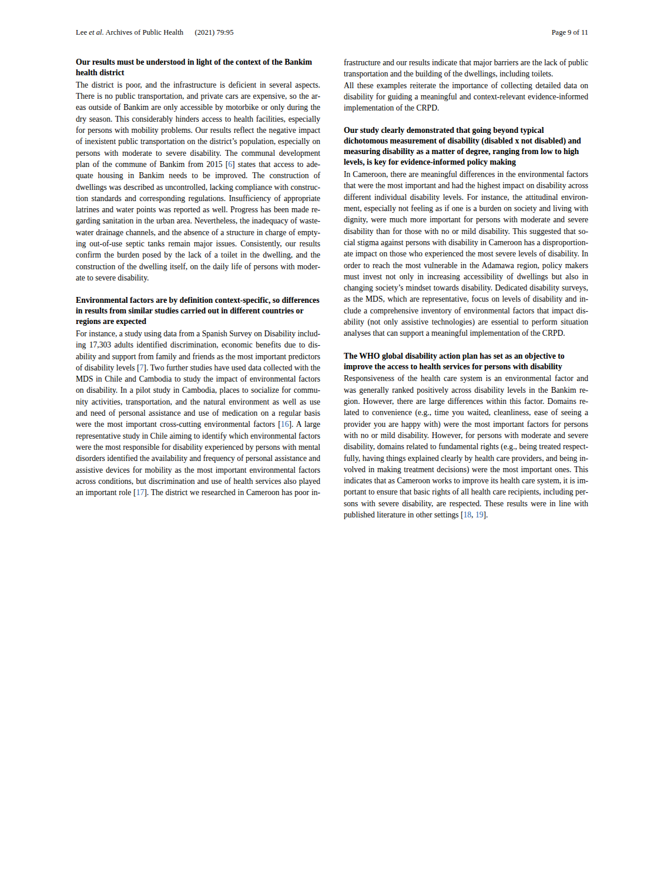Lee et al. Archives of Public Health (2021) 79:95
Page 9 of 11
Our results must be understood in light of the context of the Bankim health district
The district is poor, and the infrastructure is deficient in several aspects. There is no public transportation, and private cars are expensive, so the areas outside of Bankim are only accessible by motorbike or only during the dry season. This considerably hinders access to health facilities, especially for persons with mobility problems. Our results reflect the negative impact of inexistent public transportation on the district’s population, especially on persons with moderate to severe disability. The communal development plan of the commune of Bankim from 2015 [6] states that access to adequate housing in Bankim needs to be improved. The construction of dwellings was described as uncontrolled, lacking compliance with construction standards and corresponding regulations. Insufficiency of appropriate latrines and water points was reported as well. Progress has been made regarding sanitation in the urban area. Nevertheless, the inadequacy of wastewater drainage channels, and the absence of a structure in charge of emptying out-of-use septic tanks remain major issues. Consistently, our results confirm the burden posed by the lack of a toilet in the dwelling, and the construction of the dwelling itself, on the daily life of persons with moderate to severe disability.
Environmental factors are by definition context-specific, so differences in results from similar studies carried out in different countries or regions are expected
For instance, a study using data from a Spanish Survey on Disability including 17,303 adults identified discrimination, economic benefits due to disability and support from family and friends as the most important predictors of disability levels [7]. Two further studies have used data collected with the MDS in Chile and Cambodia to study the impact of environmental factors on disability. In a pilot study in Cambodia, places to socialize for community activities, transportation, and the natural environment as well as use and need of personal assistance and use of medication on a regular basis were the most important cross-cutting environmental factors [16]. A large representative study in Chile aiming to identify which environmental factors were the most responsible for disability experienced by persons with mental disorders identified the availability and frequency of personal assistance and assistive devices for mobility as the most important environmental factors across conditions, but discrimination and use of health services also played an important role [17]. The district we researched in Cameroon has poor infrastructure and our results indicate that major barriers are the lack of public transportation and the building of the dwellings, including toilets.
All these examples reiterate the importance of collecting detailed data on disability for guiding a meaningful and context-relevant evidence-informed implementation of the CRPD.
Our study clearly demonstrated that going beyond typical dichotomous measurement of disability (disabled x not disabled) and measuring disability as a matter of degree, ranging from low to high levels, is key for evidence-informed policy making
In Cameroon, there are meaningful differences in the environmental factors that were the most important and had the highest impact on disability across different individual disability levels. For instance, the attitudinal environment, especially not feeling as if one is a burden on society and living with dignity, were much more important for persons with moderate and severe disability than for those with no or mild disability. This suggested that social stigma against persons with disability in Cameroon has a disproportionate impact on those who experienced the most severe levels of disability. In order to reach the most vulnerable in the Adamawa region, policy makers must invest not only in increasing accessibility of dwellings but also in changing society’s mindset towards disability. Dedicated disability surveys, as the MDS, which are representative, focus on levels of disability and include a comprehensive inventory of environmental factors that impact disability (not only assistive technologies) are essential to perform situation analyses that can support a meaningful implementation of the CRPD.
The WHO global disability action plan has set as an objective to improve the access to health services for persons with disability
Responsiveness of the health care system is an environmental factor and was generally ranked positively across disability levels in the Bankim region. However, there are large differences within this factor. Domains related to convenience (e.g., time you waited, cleanliness, ease of seeing a provider you are happy with) were the most important factors for persons with no or mild disability. However, for persons with moderate and severe disability, domains related to fundamental rights (e.g., being treated respectfully, having things explained clearly by health care providers, and being involved in making treatment decisions) were the most important ones. This indicates that as Cameroon works to improve its health care system, it is important to ensure that basic rights of all health care recipients, including persons with severe disability, are respected. These results were in line with published literature in other settings [18, 19].